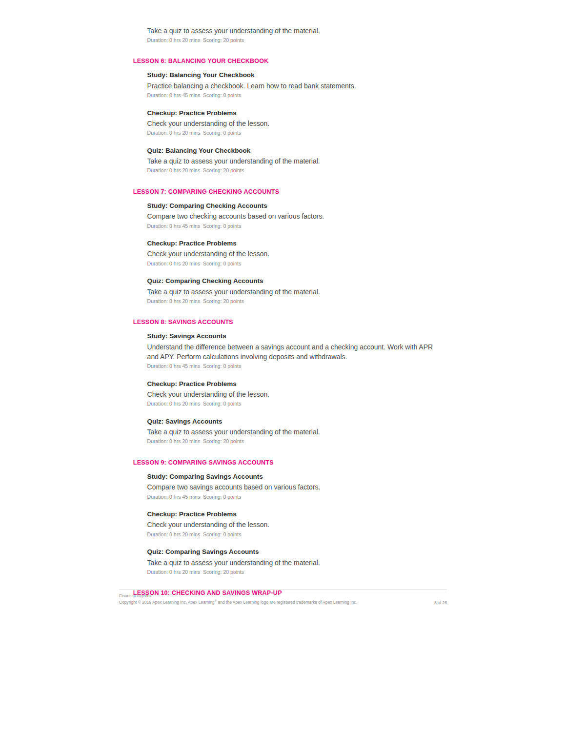Take a quiz to assess your understanding of the material.
Duration: 0 hrs 20 mins Scoring: 20 points
LESSON 6: BALANCING YOUR CHECKBOOK
Study: Balancing Your Checkbook
Practice balancing a checkbook. Learn how to read bank statements.
Duration: 0 hrs 45 mins Scoring: 0 points
Checkup: Practice Problems
Check your understanding of the lesson.
Duration: 0 hrs 20 mins Scoring: 0 points
Quiz: Balancing Your Checkbook
Take a quiz to assess your understanding of the material.
Duration: 0 hrs 20 mins Scoring: 20 points
LESSON 7: COMPARING CHECKING ACCOUNTS
Study: Comparing Checking Accounts
Compare two checking accounts based on various factors.
Duration: 0 hrs 45 mins Scoring: 0 points
Checkup: Practice Problems
Check your understanding of the lesson.
Duration: 0 hrs 20 mins Scoring: 0 points
Quiz: Comparing Checking Accounts
Take a quiz to assess your understanding of the material.
Duration: 0 hrs 20 mins Scoring: 20 points
LESSON 8: SAVINGS ACCOUNTS
Study: Savings Accounts
Understand the difference between a savings account and a checking account. Work with APR and APY. Perform calculations involving deposits and withdrawals.
Duration: 0 hrs 45 mins Scoring: 0 points
Checkup: Practice Problems
Check your understanding of the lesson.
Duration: 0 hrs 20 mins Scoring: 0 points
Quiz: Savings Accounts
Take a quiz to assess your understanding of the material.
Duration: 0 hrs 20 mins Scoring: 20 points
LESSON 9: COMPARING SAVINGS ACCOUNTS
Study: Comparing Savings Accounts
Compare two savings accounts based on various factors.
Duration: 0 hrs 45 mins Scoring: 0 points
Checkup: Practice Problems
Check your understanding of the lesson.
Duration: 0 hrs 20 mins Scoring: 0 points
Quiz: Comparing Savings Accounts
Take a quiz to assess your understanding of the material.
Duration: 0 hrs 20 mins Scoring: 20 points
LESSON 10: CHECKING AND SAVINGS WRAP-UP
Financial Algebra
Copyright © 2019 Apex Learning Inc. Apex Learning® and the Apex Learning logo are registered trademarks of Apex Learning Inc.
8 of 26